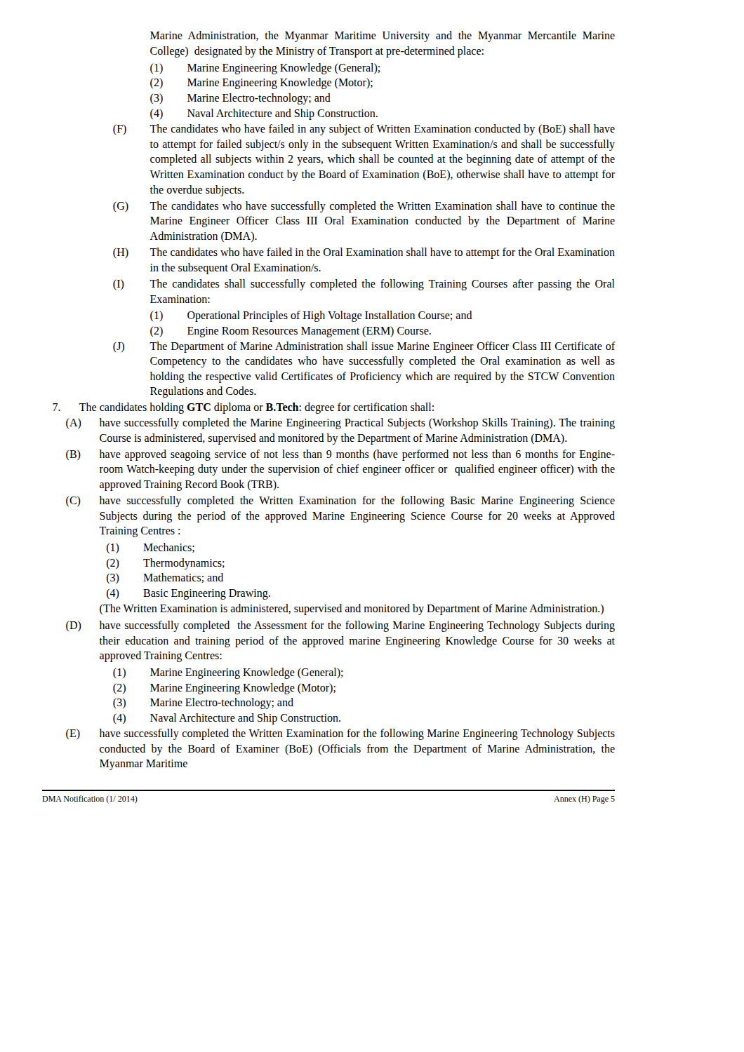Marine Administration, the Myanmar Maritime University and the Myanmar Mercantile Marine College) designated by the Ministry of Transport at pre-determined place:
(1) Marine Engineering Knowledge (General);
(2) Marine Engineering Knowledge (Motor);
(3) Marine Electro-technology; and
(4) Naval Architecture and Ship Construction.
(F) The candidates who have failed in any subject of Written Examination conducted by (BoE) shall have to attempt for failed subject/s only in the subsequent Written Examination/s and shall be successfully completed all subjects within 2 years, which shall be counted at the beginning date of attempt of the Written Examination conduct by the Board of Examination (BoE), otherwise shall have to attempt for the overdue subjects.
(G) The candidates who have successfully completed the Written Examination shall have to continue the Marine Engineer Officer Class III Oral Examination conducted by the Department of Marine Administration (DMA).
(H) The candidates who have failed in the Oral Examination shall have to attempt for the Oral Examination in the subsequent Oral Examination/s.
(I) The candidates shall successfully completed the following Training Courses after passing the Oral Examination:
(1) Operational Principles of High Voltage Installation Course; and
(2) Engine Room Resources Management (ERM) Course.
(J) The Department of Marine Administration shall issue Marine Engineer Officer Class III Certificate of Competency to the candidates who have successfully completed the Oral examination as well as holding the respective valid Certificates of Proficiency which are required by the STCW Convention Regulations and Codes.
7. The candidates holding GTC diploma or B.Tech: degree for certification shall:
(A) have successfully completed the Marine Engineering Practical Subjects (Workshop Skills Training). The training Course is administered, supervised and monitored by the Department of Marine Administration (DMA).
(B) have approved seagoing service of not less than 9 months (have performed not less than 6 months for Engine-room Watch-keeping duty under the supervision of chief engineer officer or qualified engineer officer) with the approved Training Record Book (TRB).
(C) have successfully completed the Written Examination for the following Basic Marine Engineering Science Subjects during the period of the approved Marine Engineering Science Course for 20 weeks at Approved Training Centres :
(1) Mechanics;
(2) Thermodynamics;
(3) Mathematics; and
(4) Basic Engineering Drawing.
(The Written Examination is administered, supervised and monitored by Department of Marine Administration.)
(D) have successfully completed the Assessment for the following Marine Engineering Technology Subjects during their education and training period of the approved marine Engineering Knowledge Course for 30 weeks at approved Training Centres:
(1) Marine Engineering Knowledge (General);
(2) Marine Engineering Knowledge (Motor);
(3) Marine Electro-technology; and
(4) Naval Architecture and Ship Construction.
(E) have successfully completed the Written Examination for the following Marine Engineering Technology Subjects conducted by the Board of Examiner (BoE) (Officials from the Department of Marine Administration, the Myanmar Maritime
DMA Notification (1/ 2014) Annex (H) Page 5